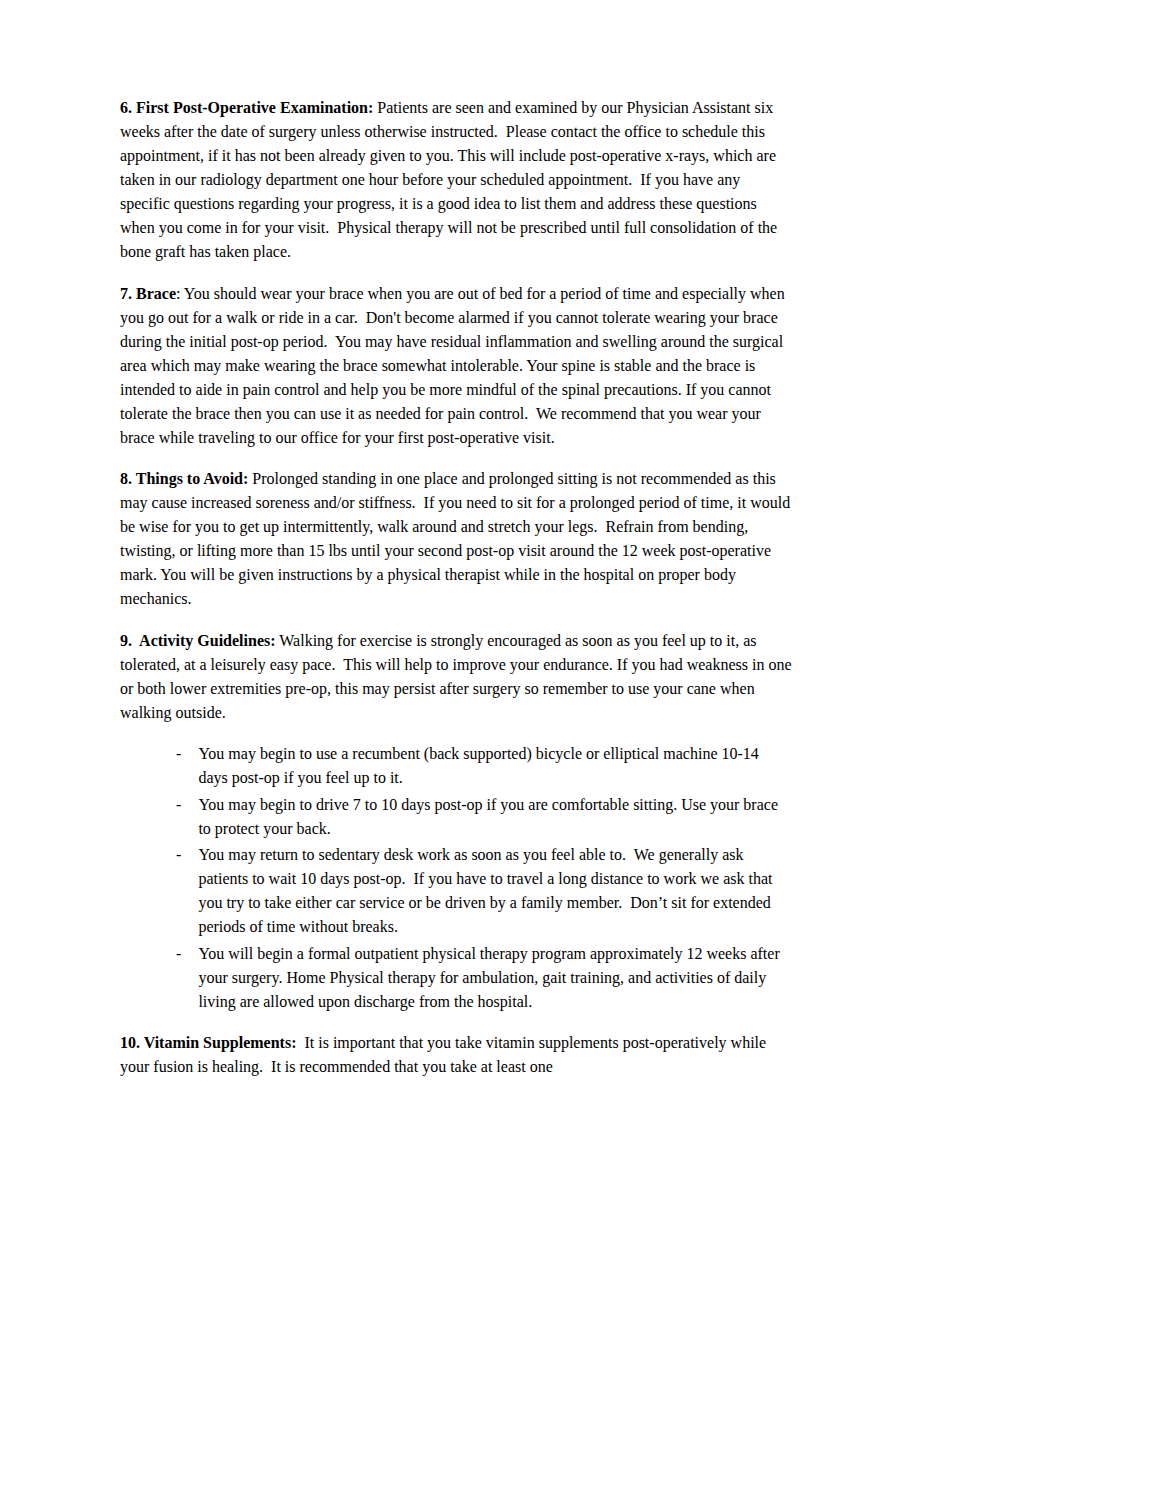6. First Post-Operative Examination: Patients are seen and examined by our Physician Assistant six weeks after the date of surgery unless otherwise instructed. Please contact the office to schedule this appointment, if it has not been already given to you. This will include post-operative x-rays, which are taken in our radiology department one hour before your scheduled appointment. If you have any specific questions regarding your progress, it is a good idea to list them and address these questions when you come in for your visit. Physical therapy will not be prescribed until full consolidation of the bone graft has taken place.
7. Brace: You should wear your brace when you are out of bed for a period of time and especially when you go out for a walk or ride in a car. Don't become alarmed if you cannot tolerate wearing your brace during the initial post-op period. You may have residual inflammation and swelling around the surgical area which may make wearing the brace somewhat intolerable. Your spine is stable and the brace is intended to aide in pain control and help you be more mindful of the spinal precautions. If you cannot tolerate the brace then you can use it as needed for pain control. We recommend that you wear your brace while traveling to our office for your first post-operative visit.
8. Things to Avoid: Prolonged standing in one place and prolonged sitting is not recommended as this may cause increased soreness and/or stiffness. If you need to sit for a prolonged period of time, it would be wise for you to get up intermittently, walk around and stretch your legs. Refrain from bending, twisting, or lifting more than 15 lbs until your second post-op visit around the 12 week post-operative mark. You will be given instructions by a physical therapist while in the hospital on proper body mechanics.
9. Activity Guidelines: Walking for exercise is strongly encouraged as soon as you feel up to it, as tolerated, at a leisurely easy pace. This will help to improve your endurance. If you had weakness in one or both lower extremities pre-op, this may persist after surgery so remember to use your cane when walking outside.
You may begin to use a recumbent (back supported) bicycle or elliptical machine 10-14 days post-op if you feel up to it.
You may begin to drive 7 to 10 days post-op if you are comfortable sitting. Use your brace to protect your back.
You may return to sedentary desk work as soon as you feel able to. We generally ask patients to wait 10 days post-op. If you have to travel a long distance to work we ask that you try to take either car service or be driven by a family member. Don’t sit for extended periods of time without breaks.
You will begin a formal outpatient physical therapy program approximately 12 weeks after your surgery. Home Physical therapy for ambulation, gait training, and activities of daily living are allowed upon discharge from the hospital.
10. Vitamin Supplements: It is important that you take vitamin supplements post-operatively while your fusion is healing. It is recommended that you take at least one